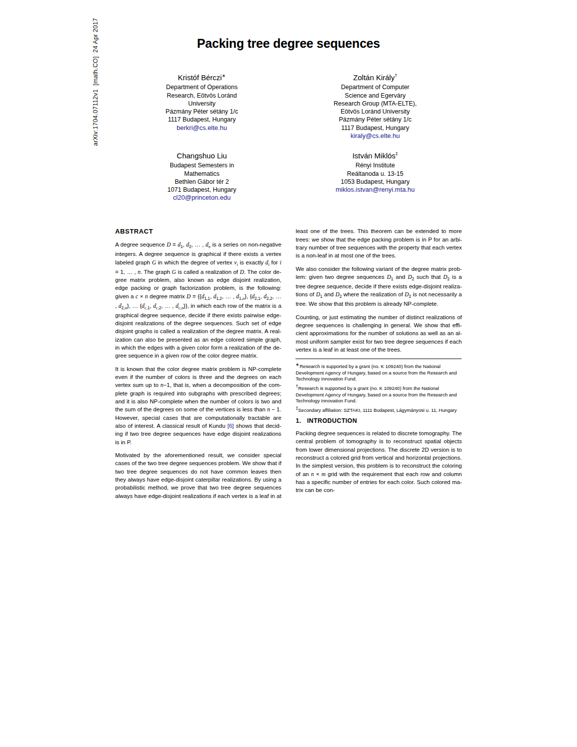arXiv:1704.07112v1 [math.CO] 24 Apr 2017
Packing tree degree sequences
| Kristóf Bérczi ∗ Department of Operations Research, Eötvös Loránd University Pázmány Péter sétány 1/c 1117 Budapest, Hungary berkri@cs.elte.hu | Zoltán Király † Department of Computer Science and Egerváry Research Group (MTA-ELTE), Eötvös Loránd University Pázmány Péter sétány 1/c 1117 Budapest, Hungary kiraly@cs.elte.hu |
| Changshuo Liu Budapest Semesters in Mathematics Bethlen Gábor tér 2 1071 Budapest, Hungary cl20@princeton.edu | István Miklós ‡ Rényi Institute Reáltanoda u. 13-15 1053 Budapest, Hungary miklos.istvan@renyi.mta.hu |
ABSTRACT
A degree sequence D = d1, d2, … , dn is a series on non-negative integers. A degree sequence is graphical if there exists a vertex labeled graph G in which the degree of vertex vi is exactly di for i = 1, … , n. The graph G is called a realization of D. The color degree matrix problem, also known as edge disjoint realization, edge packing or graph factorization problem, is the following: given a c × n degree matrix D = {{d1,1, d1,2, … , d1,n}, {d2,1, d2,2, … , d2,n}, … {dc,1, dc,2, … , dc,n}}, in which each row of the matrix is a graphical degree sequence, decide if there exists pairwise edge-disjoint realizations of the degree sequences. Such set of edge disjoint graphs is called a realization of the degree matrix. A realization can also be presented as an edge colored simple graph, in which the edges with a given color form a realization of the degree sequence in a given row of the color degree matrix.
It is known that the color degree matrix problem is NP-complete even if the number of colors is three and the degrees on each vertex sum up to n−1, that is, when a decomposition of the complete graph is required into subgraphs with prescribed degrees; and it is also NP-complete when the number of colors is two and the sum of the degrees on some of the vertices is less than n − 1. However, special cases that are computationally tractable are also of interest. A classical result of Kundu [6] shows that deciding if two tree degree sequences have edge disjoint realizations is in P.
Motivated by the aforementioned result, we consider special cases of the two tree degree sequences problem. We show that if two tree degree sequences do not have common leaves then they always have edge-disjoint caterpillar realizations. By using a probabilistic method, we prove that two tree degree sequences always have edge-disjoint realizations if each vertex is a leaf in at least one of the trees. This theorem can be extended to more trees: we show that the edge packing problem is in P for an arbitrary number of tree sequences with the property that each vertex is a non-leaf in at most one of the trees.
We also consider the following variant of the degree matrix problem: given two degree sequences D1 and D2 such that D2 is a tree degree sequence, decide if there exists edge-disjoint realizations of D1 and D2 where the realization of D2 is not necessarily a tree. We show that this problem is already NP-complete.
Counting, or just estimating the number of distinct realizations of degree sequences is challenging in general. We show that efficient approximations for the number of solutions as well as an almost uniform sampler exist for two tree degree sequences if each vertex is a leaf in at least one of the trees.
∗Research is supported by a grant (no. K 109240) from the National Development Agency of Hungary, based on a source from the Research and Technology Innovation Fund.
†Research is supported by a grant (no. K 109240) from the National Development Agency of Hungary, based on a source from the Research and Technology Innovation Fund.
‡Secondary affiliation: SZTAKI, 1111 Budapest, Lágymányosi u. 11, Hungary
1. INTRODUCTION
Packing degree sequences is related to discrete tomography. The central problem of tomography is to reconstruct spatial objects from lower dimensional projections. The discrete 2D version is to reconstruct a colored grid from vertical and horizontal projections. In the simplest version, this problem is to reconstruct the coloring of an n × m grid with the requirement that each row and column has a specific number of entries for each color. Such colored matrix can be con-